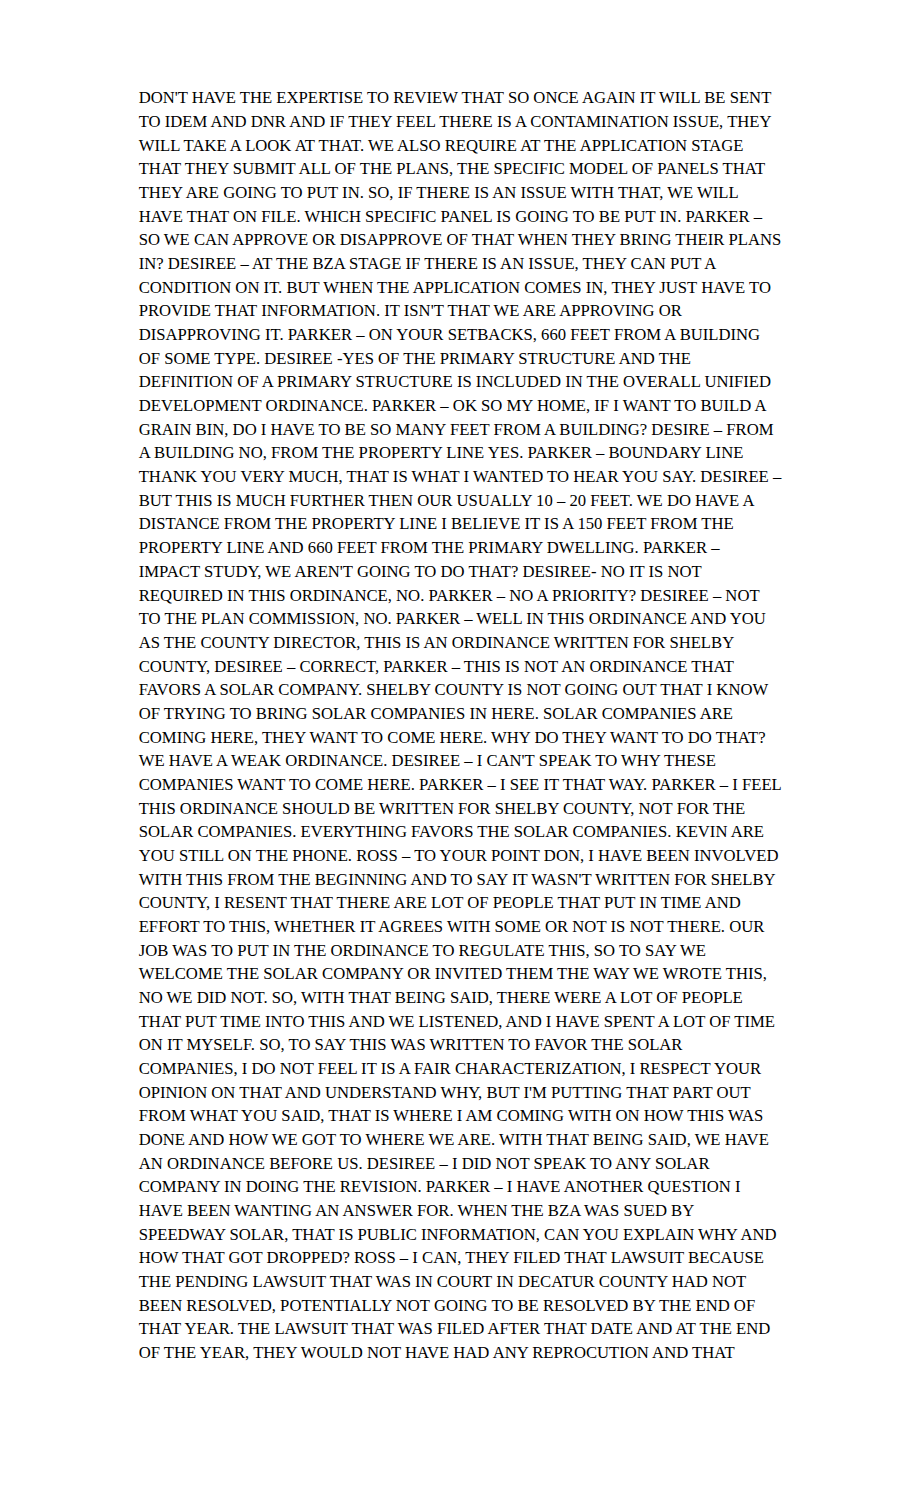DON'T HAVE THE EXPERTISE TO REVIEW THAT SO ONCE AGAIN IT WILL BE SENT TO IDEM AND DNR AND IF THEY FEEL THERE IS A CONTAMINATION ISSUE, THEY WILL TAKE A LOOK AT THAT. WE ALSO REQUIRE AT THE APPLICATION STAGE THAT THEY SUBMIT ALL OF THE PLANS, THE SPECIFIC MODEL OF PANELS THAT THEY ARE GOING TO PUT IN. SO, IF THERE IS AN ISSUE WITH THAT, WE WILL HAVE THAT ON FILE. WHICH SPECIFIC PANEL IS GOING TO BE PUT IN. PARKER – SO WE CAN APPROVE OR DISAPPROVE OF THAT WHEN THEY BRING THEIR PLANS IN? DESIREE – AT THE BZA STAGE IF THERE IS AN ISSUE, THEY CAN PUT A CONDITION ON IT. BUT WHEN THE APPLICATION COMES IN, THEY JUST HAVE TO PROVIDE THAT INFORMATION. IT ISN'T THAT WE ARE APPROVING OR DISAPPROVING IT. PARKER – ON YOUR SETBACKS, 660 FEET FROM A BUILDING OF SOME TYPE. DESIREE -YES OF THE PRIMARY STRUCTURE AND THE DEFINITION OF A PRIMARY STRUCTURE IS INCLUDED IN THE OVERALL UNIFIED DEVELOPMENT ORDINANCE. PARKER – OK SO MY HOME, IF I WANT TO BUILD A GRAIN BIN, DO I HAVE TO BE SO MANY FEET FROM A BUILDING? DESIRE – FROM A BUILDING NO, FROM THE PROPERTY LINE YES. PARKER – BOUNDARY LINE THANK YOU VERY MUCH, THAT IS WHAT I WANTED TO HEAR YOU SAY. DESIREE – BUT THIS IS MUCH FURTHER THEN OUR USUALLY 10 – 20 FEET. WE DO HAVE A DISTANCE FROM THE PROPERTY LINE I BELIEVE IT IS A 150 FEET FROM THE PROPERTY LINE AND 660 FEET FROM THE PRIMARY DWELLING. PARKER – IMPACT STUDY, WE AREN'T GOING TO DO THAT? DESIREE- NO IT IS NOT REQUIRED IN THIS ORDINANCE, NO. PARKER – NO A PRIORITY? DESIREE – NOT TO THE PLAN COMMISSION, NO. PARKER – WELL IN THIS ORDINANCE AND YOU AS THE COUNTY DIRECTOR, THIS IS AN ORDINANCE WRITTEN FOR SHELBY COUNTY, DESIREE – CORRECT, PARKER – THIS IS NOT AN ORDINANCE THAT FAVORS A SOLAR COMPANY. SHELBY COUNTY IS NOT GOING OUT THAT I KNOW OF TRYING TO BRING SOLAR COMPANIES IN HERE. SOLAR COMPANIES ARE COMING HERE, THEY WANT TO COME HERE. WHY DO THEY WANT TO DO THAT? WE HAVE A WEAK ORDINANCE. DESIREE – I CAN'T SPEAK TO WHY THESE COMPANIES WANT TO COME HERE. PARKER – I SEE IT THAT WAY. PARKER – I FEEL THIS ORDINANCE SHOULD BE WRITTEN FOR SHELBY COUNTY, NOT FOR THE SOLAR COMPANIES. EVERYTHING FAVORS THE SOLAR COMPANIES. KEVIN ARE YOU STILL ON THE PHONE. ROSS – TO YOUR POINT DON, I HAVE BEEN INVOLVED WITH THIS FROM THE BEGINNING AND TO SAY IT WASN'T WRITTEN FOR SHELBY COUNTY, I RESENT THAT THERE ARE LOT OF PEOPLE THAT PUT IN TIME AND EFFORT TO THIS, WHETHER IT AGREES WITH SOME OR NOT IS NOT THERE. OUR JOB WAS TO PUT IN THE ORDINANCE TO REGULATE THIS, SO TO SAY WE WELCOME THE SOLAR COMPANY OR INVITED THEM THE WAY WE WROTE THIS, NO WE DID NOT. SO, WITH THAT BEING SAID, THERE WERE A LOT OF PEOPLE THAT PUT TIME INTO THIS AND WE LISTENED, AND I HAVE SPENT A LOT OF TIME ON IT MYSELF. SO, TO SAY THIS WAS WRITTEN TO FAVOR THE SOLAR COMPANIES, I DO NOT FEEL IT IS A FAIR CHARACTERIZATION, I RESPECT YOUR OPINION ON THAT AND UNDERSTAND WHY, BUT I'M PUTTING THAT PART OUT FROM WHAT YOU SAID, THAT IS WHERE I AM COMING WITH ON HOW THIS WAS DONE AND HOW WE GOT TO WHERE WE ARE. WITH THAT BEING SAID, WE HAVE AN ORDINANCE BEFORE US. DESIREE – I DID NOT SPEAK TO ANY SOLAR COMPANY IN DOING THE REVISION. PARKER – I HAVE ANOTHER QUESTION I HAVE BEEN WANTING AN ANSWER FOR. WHEN THE BZA WAS SUED BY SPEEDWAY SOLAR, THAT IS PUBLIC INFORMATION, CAN YOU EXPLAIN WHY AND HOW THAT GOT DROPPED? ROSS – I CAN, THEY FILED THAT LAWSUIT BECAUSE THE PENDING LAWSUIT THAT WAS IN COURT IN DECATUR COUNTY HAD NOT BEEN RESOLVED, POTENTIALLY NOT GOING TO BE RESOLVED BY THE END OF THAT YEAR. THE LAWSUIT THAT WAS FILED AFTER THAT DATE AND AT THE END OF THE YEAR, THEY WOULD NOT HAVE HAD ANY REPROCUTION AND THAT